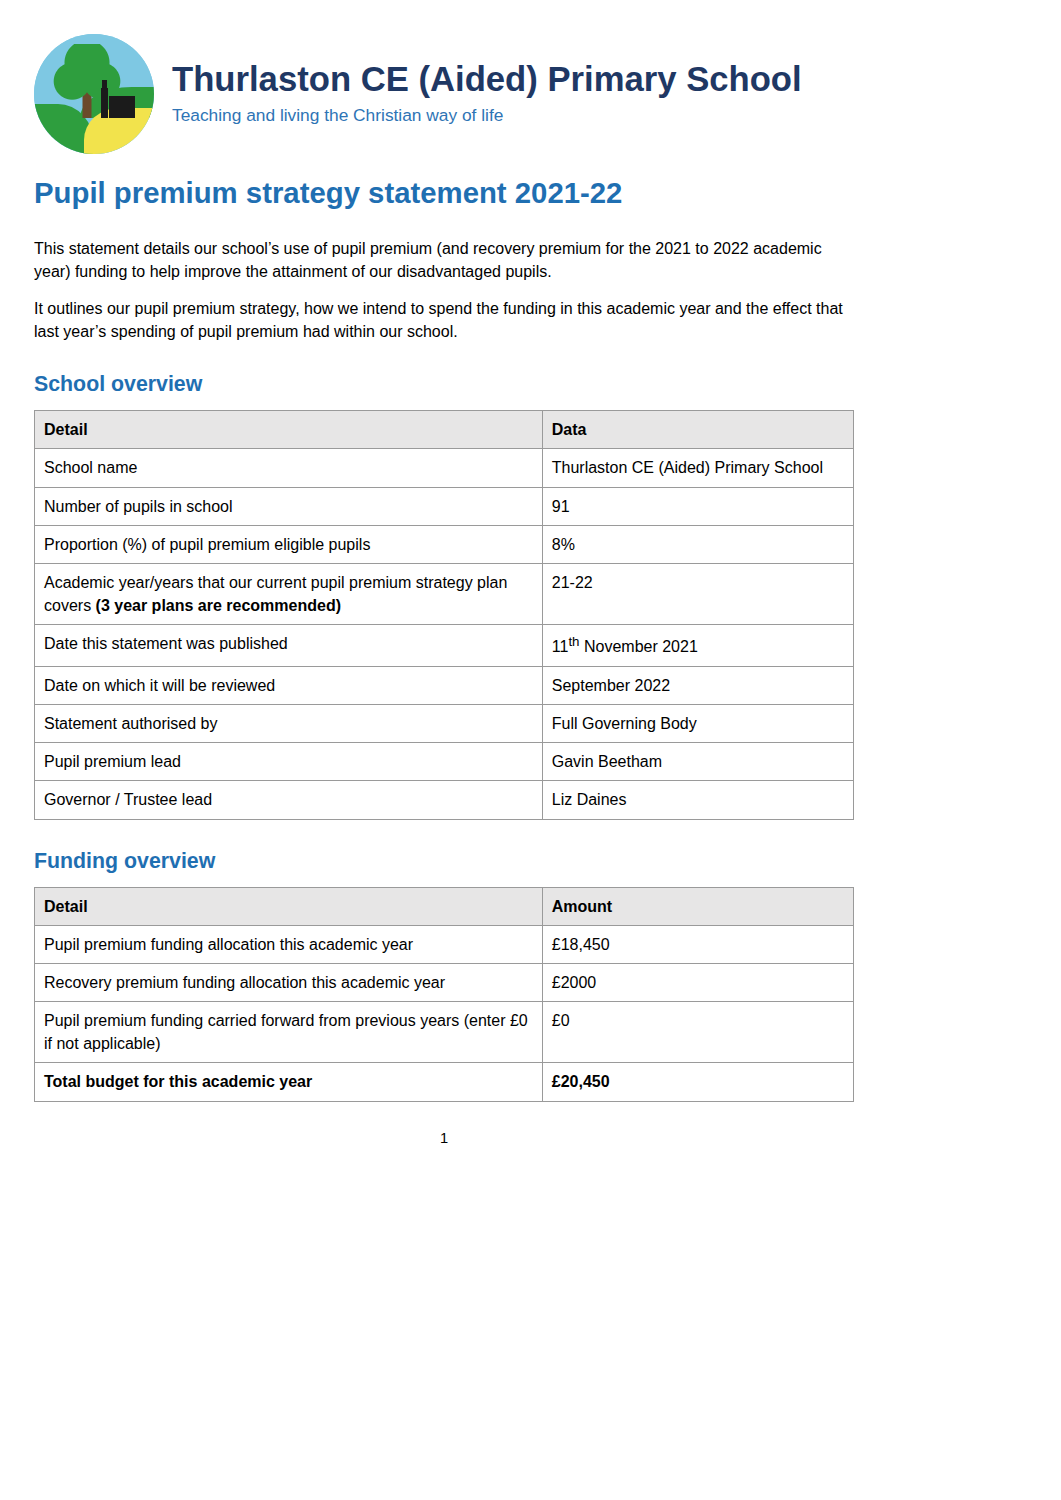Thurlaston CE (Aided) Primary School
Teaching and living the Christian way of life
Pupil premium strategy statement 2021-22
This statement details our school’s use of pupil premium (and recovery premium for the 2021 to 2022 academic year) funding to help improve the attainment of our disadvantaged pupils.
It outlines our pupil premium strategy, how we intend to spend the funding in this academic year and the effect that last year’s spending of pupil premium had within our school.
School overview
| Detail | Data |
| --- | --- |
| School name | Thurlaston CE (Aided) Primary School |
| Number of pupils in school | 91 |
| Proportion (%) of pupil premium eligible pupils | 8% |
| Academic year/years that our current pupil premium strategy plan covers (3 year plans are recommended) | 21-22 |
| Date this statement was published | 11 th November 2021 |
| Date on which it will be reviewed | September 2022 |
| Statement authorised by | Full Governing Body |
| Pupil premium lead | Gavin Beetham |
| Governor / Trustee lead | Liz Daines |
Funding overview
| Detail | Amount |
| --- | --- |
| Pupil premium funding allocation this academic year | £18,450 |
| Recovery premium funding allocation this academic year | £2000 |
| Pupil premium funding carried forward from previous years (enter £0 if not applicable) | £0 |
| Total budget for this academic year | £20,450 |
1